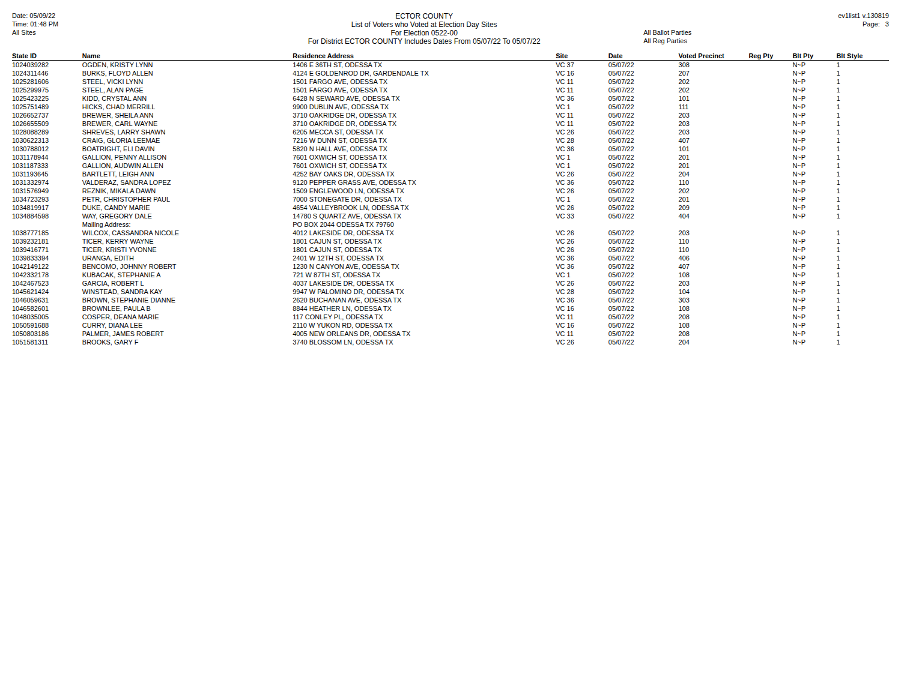| Date: 05/09/22 | ECTOR COUNTY | ev1list1 v.130819 |
| Time: 01:48 PM | List of Voters who Voted at Election Day Sites | Page: 3 |
| All Sites | For Election 0522-00 | All Ballot Parties |
| | For District ECTOR COUNTY Includes Dates From 05/07/22 To 05/07/22 | All Reg Parties |
| State ID | Name | Residence Address | Site | Date | Voted Precinct | Reg Pty | Blt Pty | Blt Style |
| --- | --- | --- | --- | --- | --- | --- | --- | --- |
| 1024039282 | OGDEN, KRISTY LYNN | 1406 E 36TH ST, ODESSA TX | VC 37 | 05/07/22 | 308 | | N~P | 1 |
| 1024311446 | BURKS, FLOYD ALLEN | 4124 E GOLDENROD DR, GARDENDALE TX | VC 16 | 05/07/22 | 207 | | N~P | 1 |
| 1025281606 | STEEL, VICKI LYNN | 1501 FARGO AVE, ODESSA TX | VC 11 | 05/07/22 | 202 | | N~P | 1 |
| 1025299975 | STEEL, ALAN PAGE | 1501 FARGO AVE, ODESSA TX | VC 11 | 05/07/22 | 202 | | N~P | 1 |
| 1025423225 | KIDD, CRYSTAL ANN | 6428 N SEWARD AVE, ODESSA TX | VC 36 | 05/07/22 | 101 | | N~P | 1 |
| 1025751489 | HICKS, CHAD MERRILL | 9900 DUBLIN AVE, ODESSA TX | VC 1 | 05/07/22 | 111 | | N~P | 1 |
| 1026652737 | BREWER, SHEILA ANN | 3710 OAKRIDGE DR, ODESSA TX | VC 11 | 05/07/22 | 203 | | N~P | 1 |
| 1026655509 | BREWER, CARL WAYNE | 3710 OAKRIDGE DR, ODESSA TX | VC 11 | 05/07/22 | 203 | | N~P | 1 |
| 1028088289 | SHREVES, LARRY SHAWN | 6205 MECCA ST, ODESSA TX | VC 26 | 05/07/22 | 203 | | N~P | 1 |
| 1030622313 | CRAIG, GLORIA LEEMAE | 7216 W DUNN ST, ODESSA TX | VC 28 | 05/07/22 | 407 | | N~P | 1 |
| 1030788012 | BOATRIGHT, ELI DAVIN | 5820 N HALL AVE, ODESSA TX | VC 36 | 05/07/22 | 101 | | N~P | 1 |
| 1031178944 | GALLION, PENNY ALLISON | 7601 OXWICH ST, ODESSA TX | VC 1 | 05/07/22 | 201 | | N~P | 1 |
| 1031187333 | GALLION, AUDWIN ALLEN | 7601 OXWICH ST, ODESSA TX | VC 1 | 05/07/22 | 201 | | N~P | 1 |
| 1031193645 | BARTLETT, LEIGH ANN | 4252 BAY OAKS DR, ODESSA TX | VC 26 | 05/07/22 | 204 | | N~P | 1 |
| 1031332974 | VALDERAZ, SANDRA LOPEZ | 9120 PEPPER GRASS AVE, ODESSA TX | VC 36 | 05/07/22 | 110 | | N~P | 1 |
| 1031576949 | REZNIK, MIKALA DAWN | 1509 ENGLEWOOD LN, ODESSA TX | VC 26 | 05/07/22 | 202 | | N~P | 1 |
| 1034723293 | PETR, CHRISTOPHER PAUL | 7000 STONEGATE DR, ODESSA TX | VC 1 | 05/07/22 | 201 | | N~P | 1 |
| 1034819917 | DUKE, CANDY MARIE | 4654 VALLEYBROOK LN, ODESSA TX | VC 26 | 05/07/22 | 209 | | N~P | 1 |
| 1034884598 | WAY, GREGORY DALE | 14780 S QUARTZ AVE, ODESSA TX | VC 33 | 05/07/22 | 404 | | N~P | 1 |
| | Mailing Address: | PO BOX 2044 ODESSA TX 79760 | | | | | | |
| 1038777185 | WILCOX, CASSANDRA NICOLE | 4012 LAKESIDE DR, ODESSA TX | VC 26 | 05/07/22 | 203 | | N~P | 1 |
| 1039232181 | TICER, KERRY WAYNE | 1801 CAJUN ST, ODESSA TX | VC 26 | 05/07/22 | 110 | | N~P | 1 |
| 1039416771 | TICER, KRISTI YVONNE | 1801 CAJUN ST, ODESSA TX | VC 26 | 05/07/22 | 110 | | N~P | 1 |
| 1039833394 | URANGA, EDITH | 2401 W 12TH ST, ODESSA TX | VC 36 | 05/07/22 | 406 | | N~P | 1 |
| 1042149122 | BENCOMO, JOHNNY ROBERT | 1230 N CANYON AVE, ODESSA TX | VC 36 | 05/07/22 | 407 | | N~P | 1 |
| 1042332178 | KUBACAK, STEPHANIE A | 721 W 87TH ST, ODESSA TX | VC 1 | 05/07/22 | 108 | | N~P | 1 |
| 1042467523 | GARCIA, ROBERT L | 4037 LAKESIDE DR, ODESSA TX | VC 26 | 05/07/22 | 203 | | N~P | 1 |
| 1045621424 | WINSTEAD, SANDRA KAY | 9947 W PALOMINO DR, ODESSA TX | VC 28 | 05/07/22 | 104 | | N~P | 1 |
| 1046059631 | BROWN, STEPHANIE DIANNE | 2620 BUCHANAN AVE, ODESSA TX | VC 36 | 05/07/22 | 303 | | N~P | 1 |
| 1046582601 | BROWNLEE, PAULA B | 8844 HEATHER LN, ODESSA TX | VC 16 | 05/07/22 | 108 | | N~P | 1 |
| 1048035005 | COSPER, DEANA MARIE | 117 CONLEY PL, ODESSA TX | VC 11 | 05/07/22 | 208 | | N~P | 1 |
| 1050591688 | CURRY, DIANA LEE | 2110 W YUKON RD, ODESSA TX | VC 16 | 05/07/22 | 108 | | N~P | 1 |
| 1050803186 | PALMER, JAMES ROBERT | 4005 NEW ORLEANS DR, ODESSA TX | VC 11 | 05/07/22 | 208 | | N~P | 1 |
| 1051581311 | BROOKS, GARY F | 3740 BLOSSOM LN, ODESSA TX | VC 26 | 05/07/22 | 204 | | N~P | 1 |